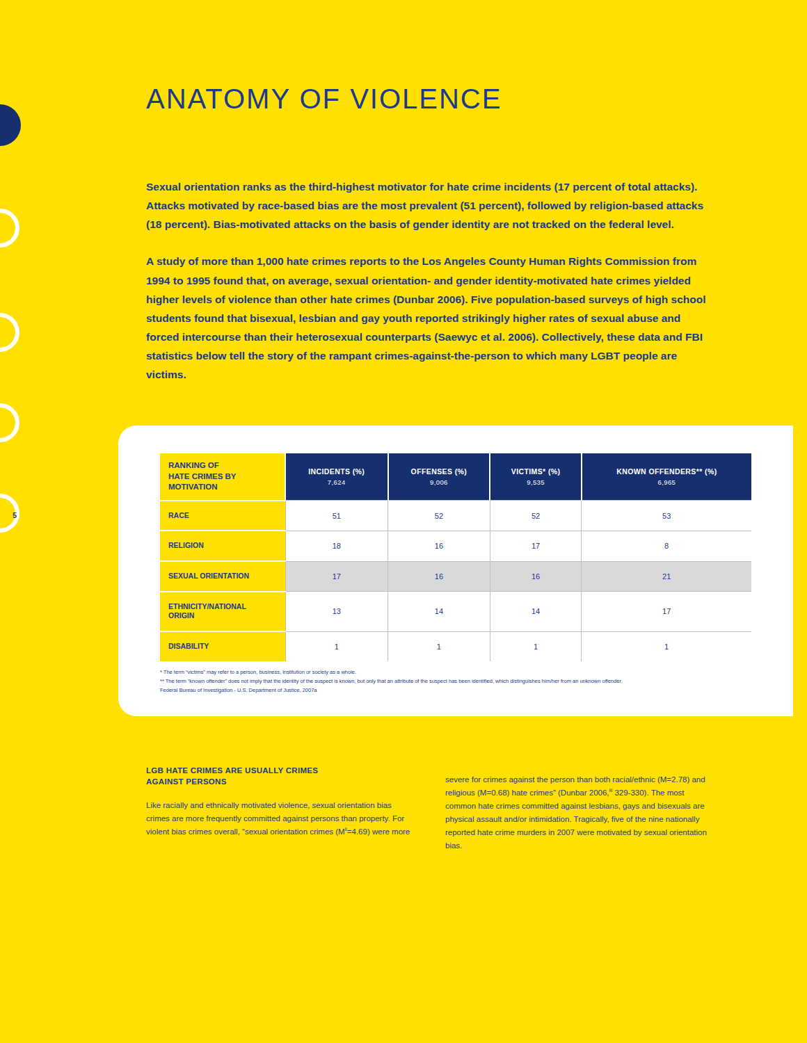5
ANATOMY OF VIOLENCE
Sexual orientation ranks as the third-highest motivator for hate crime incidents (17 percent of total attacks). Attacks motivated by race-based bias are the most prevalent (51 percent), followed by religion-based attacks (18 percent). Bias-motivated attacks on the basis of gender identity are not tracked on the federal level.
A study of more than 1,000 hate crimes reports to the Los Angeles County Human Rights Commission from 1994 to 1995 found that, on average, sexual orientation- and gender identity-motivated hate crimes yielded higher levels of violence than other hate crimes (Dunbar 2006). Five population-based surveys of high school students found that bisexual, lesbian and gay youth reported strikingly higher rates of sexual abuse and forced intercourse than their heterosexual counterparts (Saewyc et al. 2006). Collectively, these data and FBI statistics below tell the story of the rampant crimes-against-the-person to which many LGBT people are victims.
| RANKING OF HATE CRIMES BY MOTIVATION | INCIDENTS (%) 7,624 | OFFENSES (%) 9,006 | VICTIMS* (%) 9,535 | KNOWN OFFENDERS** (%) 6,965 |
| --- | --- | --- | --- | --- |
| RACE | 51 | 52 | 52 | 53 |
| RELIGION | 18 | 16 | 17 | 8 |
| SEXUAL ORIENTATION | 17 | 16 | 16 | 21 |
| ETHNICITY/NATIONAL ORIGIN | 13 | 14 | 14 | 17 |
| DISABILITY | 1 | 1 | 1 | 1 |
* The term “victims” may refer to a person, business, institution or society as a whole.
** The term “known offender” does not imply that the identity of the suspect is known, but only that an attribute of the suspect has been identified, which distinguishes him/her from an unknown offender.
Federal Bureau of Investigation - U.S. Department of Justice, 2007a
LGB HATE CRIMES ARE USUALLY CRIMES
AGAINST PERSONS
Like racially and ethnically motivated violence, sexual orientation bias crimes are more frequently committed against persons than property. For violent bias crimes overall, “sexual orientation crimes (Mii=4.69) were more
severe for crimes against the person than both racial/ethnic (M=2.78) and religious (M=0.68) hate crimes” (Dunbar 2006,iii 329-330). The most common hate crimes committed against lesbians, gays and bisexuals are physical assault and/or intimidation. Tragically, five of the nine nationally reported hate crime murders in 2007 were motivated by sexual orientation bias.